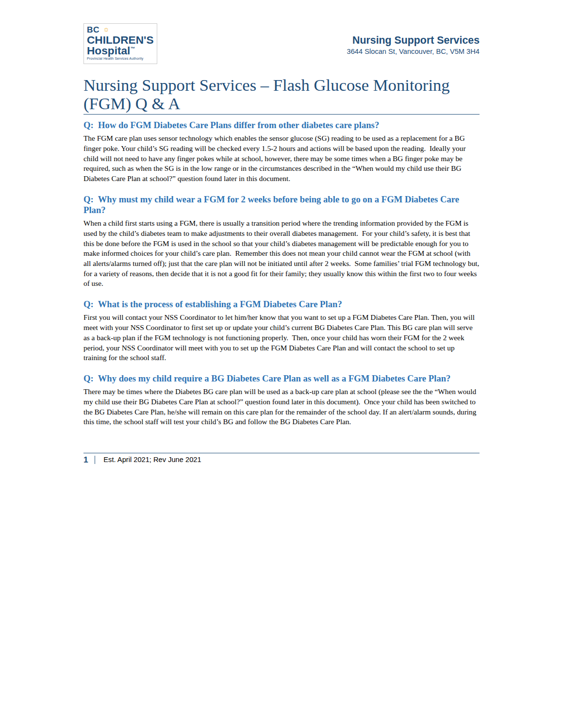BC ☼
CHILDREN'S
Hospital™
Provincial Health Services Authority
Nursing Support Services
3644 Slocan St, Vancouver, BC, V5M 3H4
Nursing Support Services – Flash Glucose Monitoring (FGM) Q & A
Q: How do FGM Diabetes Care Plans differ from other diabetes care plans?
The FGM care plan uses sensor technology which enables the sensor glucose (SG) reading to be used as a replacement for a BG finger poke. Your child’s SG reading will be checked every 1.5-2 hours and actions will be based upon the reading. Ideally your child will not need to have any finger pokes while at school, however, there may be some times when a BG finger poke may be required, such as when the SG is in the low range or in the circumstances described in the “When would my child use their BG Diabetes Care Plan at school?” question found later in this document.
Q: Why must my child wear a FGM for 2 weeks before being able to go on a FGM Diabetes Care Plan?
When a child first starts using a FGM, there is usually a transition period where the trending information provided by the FGM is used by the child’s diabetes team to make adjustments to their overall diabetes management. For your child’s safety, it is best that this be done before the FGM is used in the school so that your child’s diabetes management will be predictable enough for you to make informed choices for your child’s care plan. Remember this does not mean your child cannot wear the FGM at school (with all alerts/alarms turned off); just that the care plan will not be initiated until after 2 weeks. Some families’ trial FGM technology but, for a variety of reasons, then decide that it is not a good fit for their family; they usually know this within the first two to four weeks of use.
Q: What is the process of establishing a FGM Diabetes Care Plan?
First you will contact your NSS Coordinator to let him/her know that you want to set up a FGM Diabetes Care Plan. Then, you will meet with your NSS Coordinator to first set up or update your child’s current BG Diabetes Care Plan. This BG care plan will serve as a back-up plan if the FGM technology is not functioning properly. Then, once your child has worn their FGM for the 2 week period, your NSS Coordinator will meet with you to set up the FGM Diabetes Care Plan and will contact the school to set up training for the school staff.
Q: Why does my child require a BG Diabetes Care Plan as well as a FGM Diabetes Care Plan?
There may be times where the Diabetes BG care plan will be used as a back-up care plan at school (please see the the “When would my child use their BG Diabetes Care Plan at school?” question found later in this document). Once your child has been switched to the BG Diabetes Care Plan, he/she will remain on this care plan for the remainder of the school day. If an alert/alarm sounds, during this time, the school staff will test your child’s BG and follow the BG Diabetes Care Plan.
1 Est. April 2021; Rev June 2021